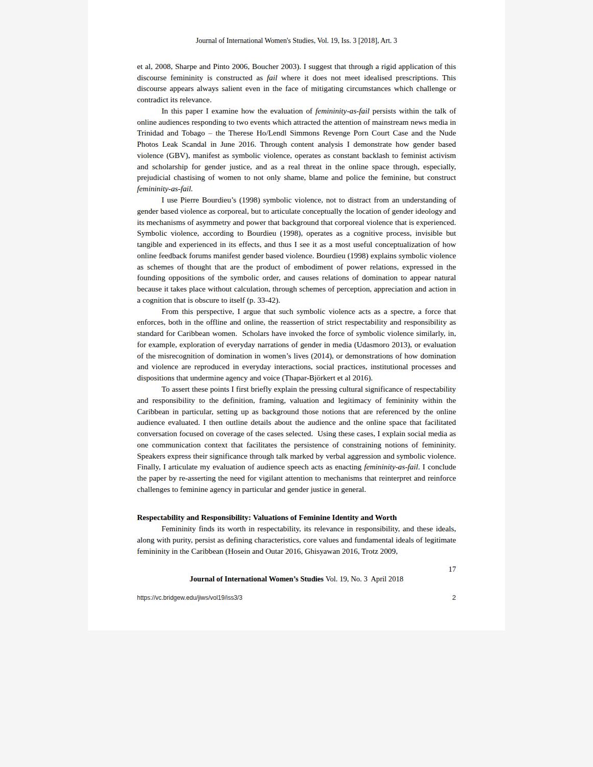Journal of International Women's Studies, Vol. 19, Iss. 3 [2018], Art. 3
et al, 2008, Sharpe and Pinto 2006, Boucher 2003). I suggest that through a rigid application of this discourse femininity is constructed as fail where it does not meet idealised prescriptions. This discourse appears always salient even in the face of mitigating circumstances which challenge or contradict its relevance.
In this paper I examine how the evaluation of femininity-as-fail persists within the talk of online audiences responding to two events which attracted the attention of mainstream news media in Trinidad and Tobago – the Therese Ho/Lendl Simmons Revenge Porn Court Case and the Nude Photos Leak Scandal in June 2016. Through content analysis I demonstrate how gender based violence (GBV), manifest as symbolic violence, operates as constant backlash to feminist activism and scholarship for gender justice, and as a real threat in the online space through, especially, prejudicial chastising of women to not only shame, blame and police the feminine, but construct femininity-as-fail.
I use Pierre Bourdieu’s (1998) symbolic violence, not to distract from an understanding of gender based violence as corporeal, but to articulate conceptually the location of gender ideology and its mechanisms of asymmetry and power that background that corporeal violence that is experienced. Symbolic violence, according to Bourdieu (1998), operates as a cognitive process, invisible but tangible and experienced in its effects, and thus I see it as a most useful conceptualization of how online feedback forums manifest gender based violence. Bourdieu (1998) explains symbolic violence as schemes of thought that are the product of embodiment of power relations, expressed in the founding oppositions of the symbolic order, and causes relations of domination to appear natural because it takes place without calculation, through schemes of perception, appreciation and action in a cognition that is obscure to itself (p. 33-42).
From this perspective, I argue that such symbolic violence acts as a spectre, a force that enforces, both in the offline and online, the reassertion of strict respectability and responsibility as standard for Caribbean women. Scholars have invoked the force of symbolic violence similarly, in, for example, exploration of everyday narrations of gender in media (Udasmoro 2013), or evaluation of the misrecognition of domination in women’s lives (2014), or demonstrations of how domination and violence are reproduced in everyday interactions, social practices, institutional processes and dispositions that undermine agency and voice (Thapar-Björkert et al 2016).
To assert these points I first briefly explain the pressing cultural significance of respectability and responsibility to the definition, framing, valuation and legitimacy of femininity within the Caribbean in particular, setting up as background those notions that are referenced by the online audience evaluated. I then outline details about the audience and the online space that facilitated conversation focused on coverage of the cases selected. Using these cases, I explain social media as one communication context that facilitates the persistence of constraining notions of femininity. Speakers express their significance through talk marked by verbal aggression and symbolic violence. Finally, I articulate my evaluation of audience speech acts as enacting femininity-as-fail. I conclude the paper by re-asserting the need for vigilant attention to mechanisms that reinterpret and reinforce challenges to feminine agency in particular and gender justice in general.
Respectability and Responsibility: Valuations of Feminine Identity and Worth
Femininity finds its worth in respectability, its relevance in responsibility, and these ideals, along with purity, persist as defining characteristics, core values and fundamental ideals of legitimate femininity in the Caribbean (Hosein and Outar 2016, Ghisyawan 2016, Trotz 2009,
17
Journal of International Women’s Studies Vol. 19, No. 3 April 2018
https://vc.bridgew.edu/jiws/vol19/iss3/3
2